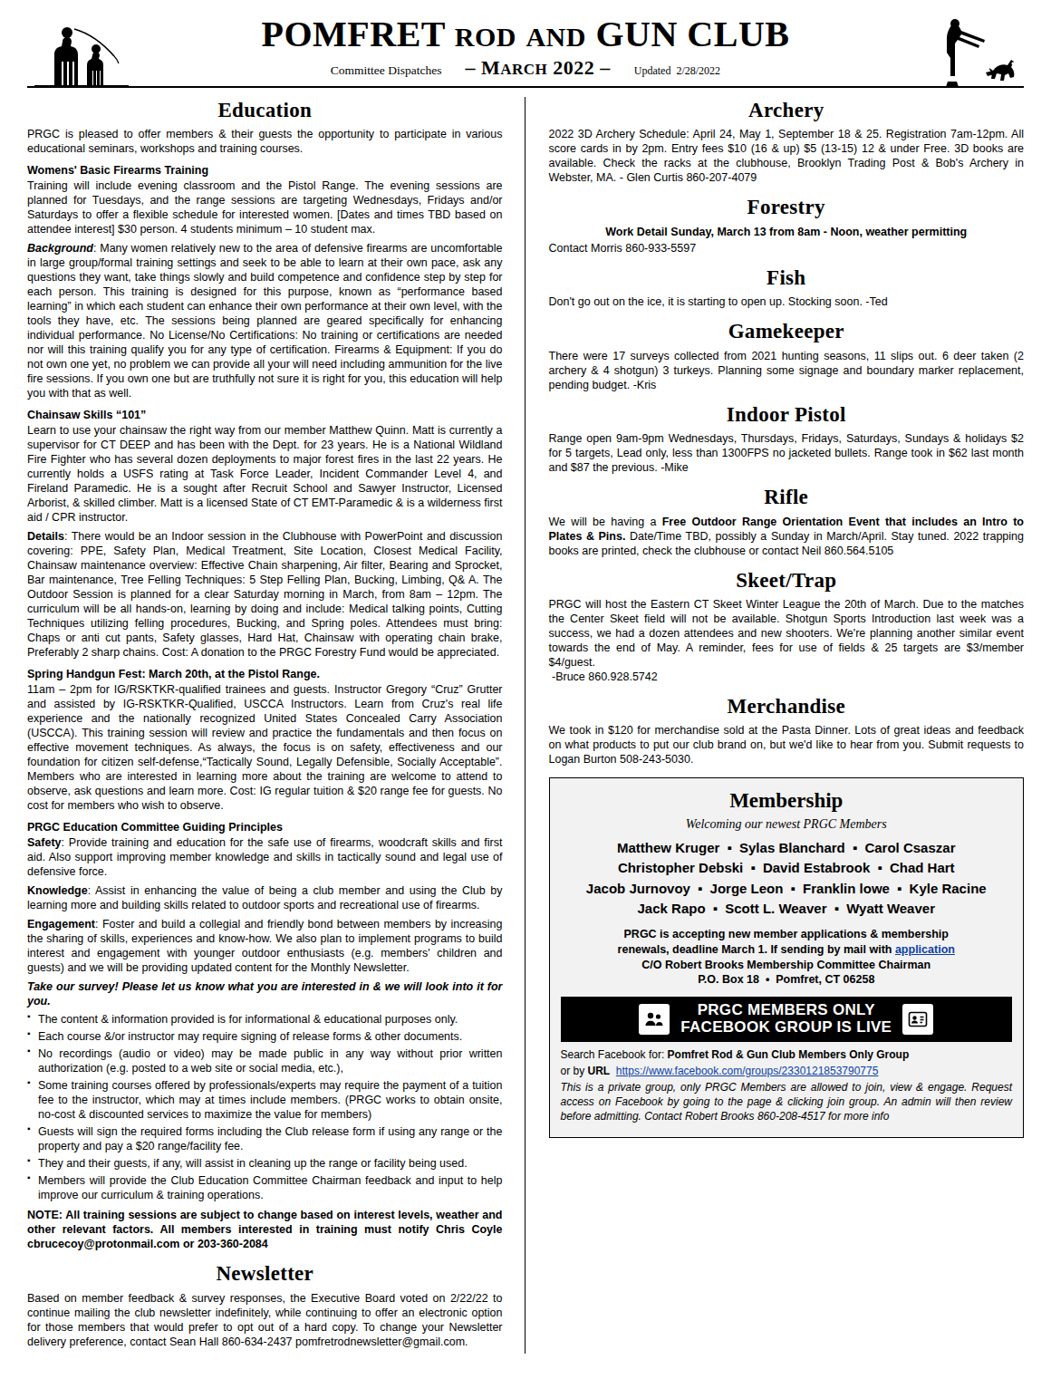Pomfret Rod and Gun Club
Committee Dispatches – MARCH 2022 – Updated 2/28/2022
Education
PRGC is pleased to offer members & their guests the opportunity to participate in various educational seminars, workshops and training courses.
Womens' Basic Firearms Training
Training will include evening classroom and the Pistol Range. The evening sessions are planned for Tuesdays, and the range sessions are targeting Wednesdays, Fridays and/or Saturdays to offer a flexible schedule for interested women. [Dates and times TBD based on attendee interest] $30 person. 4 students minimum – 10 student max.
Background: Many women relatively new to the area of defensive firearms are uncomfortable in large group/formal training settings and seek to be able to learn at their own pace, ask any questions they want, take things slowly and build competence and confidence step by step for each person. This training is designed for this purpose, known as “performance based learning” in which each student can enhance their own performance at their own level, with the tools they have, etc. The sessions being planned are geared specifically for enhancing individual performance. No License/No Certifications: No training or certifications are needed nor will this training qualify you for any type of certification. Firearms & Equipment: If you do not own one yet, no problem we can provide all your will need including ammunition for the live fire sessions. If you own one but are truthfully not sure it is right for you, this education will help you with that as well.
Chainsaw Skills “101”
Learn to use your chainsaw the right way from our member Matthew Quinn. Matt is currently a supervisor for CT DEEP and has been with the Dept. for 23 years. He is a National Wildland Fire Fighter who has several dozen deployments to major forest fires in the last 22 years. He currently holds a USFS rating at Task Force Leader, Incident Commander Level 4, and Fireland Paramedic. He is a sought after Recruit School and Sawyer Instructor, Licensed Arborist, & skilled climber. Matt is a licensed State of CT EMT-Paramedic & is a wilderness first aid / CPR instructor.
Details: There would be an Indoor session in the Clubhouse with PowerPoint and discussion covering: PPE, Safety Plan, Medical Treatment, Site Location, Closest Medical Facility, Chainsaw maintenance overview: Effective Chain sharpening, Air filter, Bearing and Sprocket, Bar maintenance, Tree Felling Techniques: 5 Step Felling Plan, Bucking, Limbing, Q& A. The Outdoor Session is planned for a clear Saturday morning in March, from 8am – 12pm. The curriculum will be all hands-on, learning by doing and include: Medical talking points, Cutting Techniques utilizing felling procedures, Bucking, and Spring poles. Attendees must bring: Chaps or anti cut pants, Safety glasses, Hard Hat, Chainsaw with operating chain brake, Preferably 2 sharp chains. Cost: A donation to the PRGC Forestry Fund would be appreciated.
Spring Handgun Fest: March 20th, at the Pistol Range.
11am – 2pm for IG/RSKTKR-qualified trainees and guests. Instructor Gregory “Cruz” Grutter and assisted by IG-RSKTKR-Qualified, USCCA Instructors. Learn from Cruz's real life experience and the nationally recognized United States Concealed Carry Association (USCCA). This training session will review and practice the fundamentals and then focus on effective movement techniques. As always, the focus is on safety, effectiveness and our foundation for citizen self-defense,“Tactically Sound, Legally Defensible, Socially Acceptable”. Members who are interested in learning more about the training are welcome to attend to observe, ask questions and learn more. Cost: IG regular tuition & $20 range fee for guests. No cost for members who wish to observe.
PRGC Education Committee Guiding Principles
Safety: Provide training and education for the safe use of firearms, woodcraft skills and first aid. Also support improving member knowledge and skills in tactically sound and legal use of defensive force.
Knowledge: Assist in enhancing the value of being a club member and using the Club by learning more and building skills related to outdoor sports and recreational use of firearms.
Engagement: Foster and build a collegial and friendly bond between members by increasing the sharing of skills, experiences and know-how. We also plan to implement programs to build interest and engagement with younger outdoor enthusiasts (e.g. members' children and guests) and we will be providing updated content for the Monthly Newsletter.
Take our survey! Please let us know what you are interested in & we will look into it for you.
The content & information provided is for informational & educational purposes only.
Each course &/or instructor may require signing of release forms & other documents.
No recordings (audio or video) may be made public in any way without prior written authorization (e.g. posted to a web site or social media, etc.),
Some training courses offered by professionals/experts may require the payment of a tuition fee to the instructor, which may at times include members. (PRGC works to obtain onsite, no-cost & discounted services to maximize the value for members)
Guests will sign the required forms including the Club release form if using any range or the property and pay a $20 range/facility fee.
They and their guests, if any, will assist in cleaning up the range or facility being used.
Members will provide the Club Education Committee Chairman feedback and input to help improve our curriculum & training operations.
NOTE: All training sessions are subject to change based on interest levels, weather and other relevant factors. All members interested in training must notify Chris Coyle cbrucecoy@protonmail.com or 203-360-2084
Newsletter
Based on member feedback & survey responses, the Executive Board voted on 2/22/22 to continue mailing the club newsletter indefinitely, while continuing to offer an electronic option for those members that would prefer to opt out of a hard copy. To change your Newsletter delivery preference, contact Sean Hall 860-634-2437 pomfretrodnewsletter@gmail.com.
Archery
2022 3D Archery Schedule: April 24, May 1, September 18 & 25. Registration 7am-12pm. All score cards in by 2pm. Entry fees $10 (16 & up) $5 (13-15) 12 & under Free. 3D books are available. Check the racks at the clubhouse, Brooklyn Trading Post & Bob's Archery in Webster, MA. - Glen Curtis 860-207-4079
Forestry
Work Detail Sunday, March 13 from 8am - Noon, weather permitting
Contact Morris 860-933-5597
Fish
Don't go out on the ice, it is starting to open up. Stocking soon. -Ted
Gamekeeper
There were 17 surveys collected from 2021 hunting seasons, 11 slips out. 6 deer taken (2 archery & 4 shotgun) 3 turkeys. Planning some signage and boundary marker replacement, pending budget. -Kris
Indoor Pistol
Range open 9am-9pm Wednesdays, Thursdays, Fridays, Saturdays, Sundays & holidays $2 for 5 targets, Lead only, less than 1300FPS no jacketed bullets. Range took in $62 last month and $87 the previous. -Mike
Rifle
We will be having a Free Outdoor Range Orientation Event that includes an Intro to Plates & Pins. Date/Time TBD, possibly a Sunday in March/April. Stay tuned. 2022 trapping books are printed, check the clubhouse or contact Neil 860.564.5105
Skeet/Trap
PRGC will host the Eastern CT Skeet Winter League the 20th of March. Due to the matches the Center Skeet field will not be available. Shotgun Sports Introduction last week was a success, we had a dozen attendees and new shooters. We're planning another similar event towards the end of May. A reminder, fees for use of fields & 25 targets are $3/member $4/guest.
-Bruce 860.928.5742
Merchandise
We took in $120 for merchandise sold at the Pasta Dinner. Lots of great ideas and feedback on what products to put our club brand on, but we'd like to hear from you. Submit requests to Logan Burton 508-243-5030.
Membership
Welcoming our newest PRGC Members
Matthew Kruger ▪ Sylas Blanchard ▪ Carol Csaszar
Christopher Debski ▪ David Estabrook ▪ Chad Hart
Jacob Jurnovoy ▪ Jorge Leon ▪ Franklin lowe ▪ Kyle Racine
Jack Rapo ▪ Scott L. Weaver ▪ Wyatt Weaver
PRGC is accepting new member applications & membership
renewals, deadline March 1. If sending by mail with application
C/O Robert Brooks Membership Committee Chairman
P.O. Box 18 • Pomfret, CT 06258
PRGC MEMBERS ONLY
FACEBOOK GROUP IS LIVE
Search Facebook for: Pomfret Rod & Gun Club Members Only Group
or by URL https://www.facebook.com/groups/2330121853790775
This is a private group, only PRGC Members are allowed to join, view & engage. Request access on Facebook by going to the page & clicking join group. An admin will then review before admitting. Contact Robert Brooks 860-208-4517 for more info